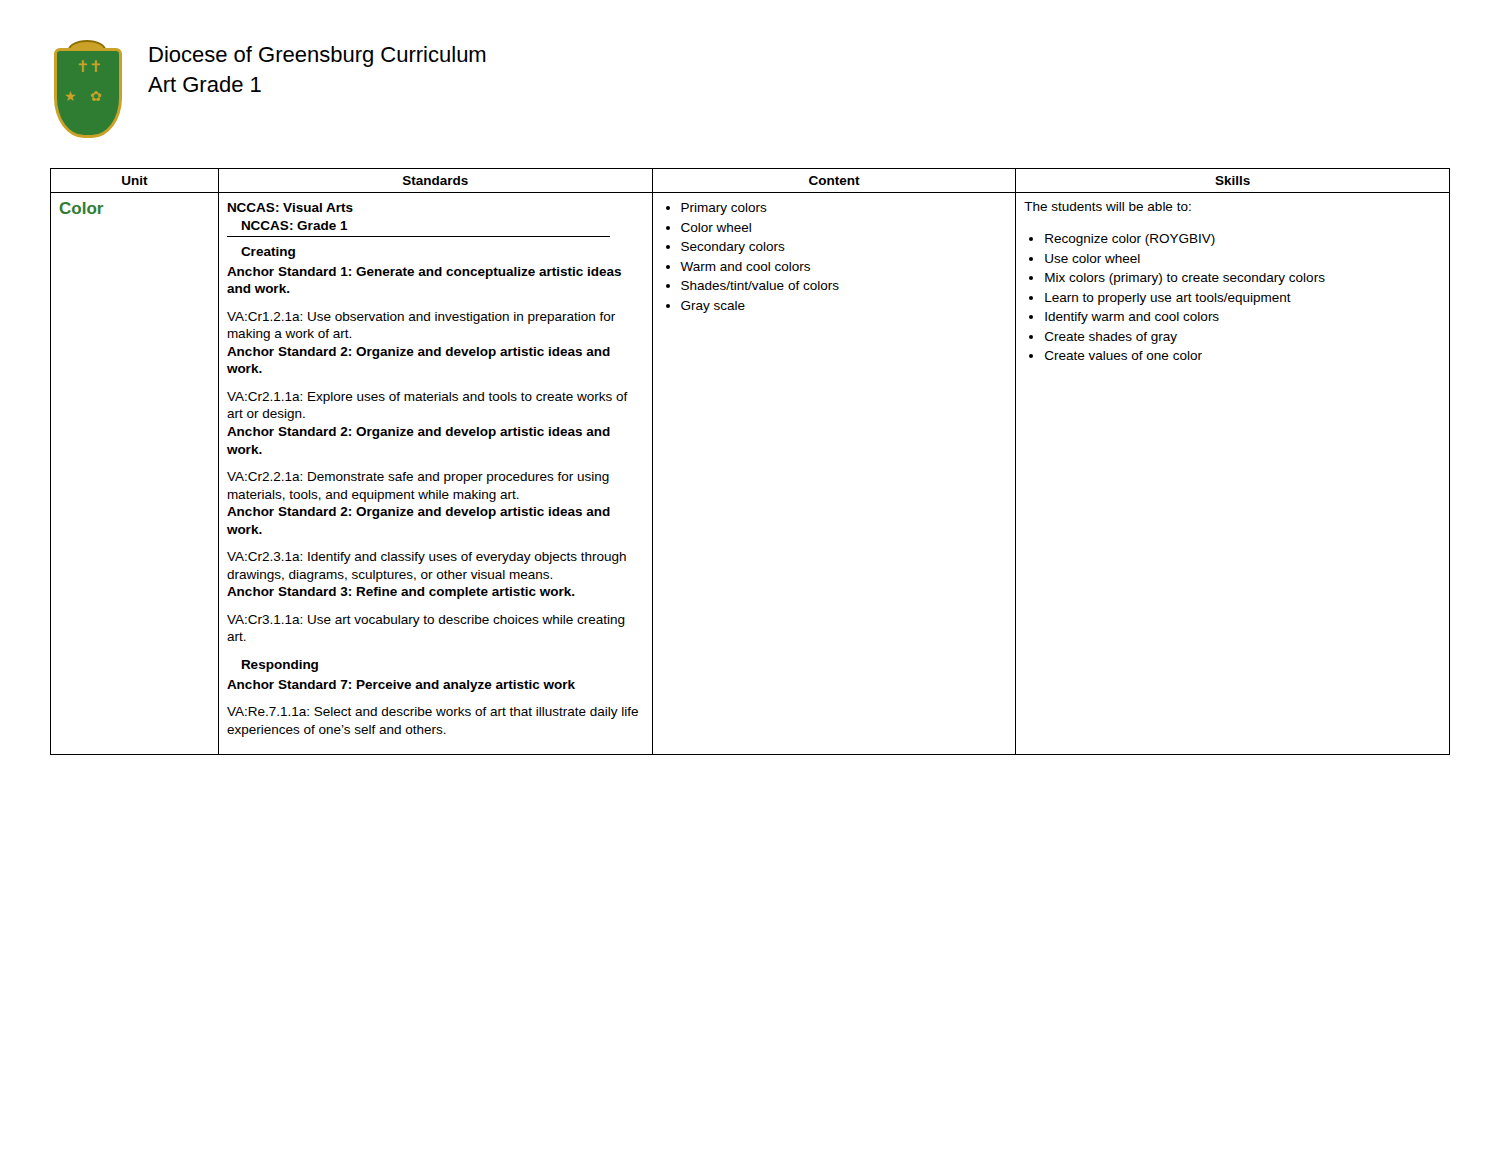✝✝
★
✿
Diocese of Greensburg Curriculum
Art Grade 1
| Unit | Standards | Content | Skills |
| --- | --- | --- | --- |
| Color | NCCAS: Visual Arts NCCAS: Grade 1 Creating Anchor Standard 1: Generate and conceptualize artistic ideas and work. VA:Cr1.2.1a: Use observation and investigation in preparation for making a work of art. Anchor Standard 2: Organize and develop artistic ideas and work. VA:Cr2.1.1a: Explore uses of materials and tools to create works of art or design. Anchor Standard 2: Organize and develop artistic ideas and work. VA:Cr2.2.1a: Demonstrate safe and proper procedures for using materials, tools, and equipment while making art. Anchor Standard 2: Organize and develop artistic ideas and work. VA:Cr2.3.1a: Identify and classify uses of everyday objects through drawings, diagrams, sculptures, or other visual means. Anchor Standard 3: Refine and complete artistic work. VA:Cr3.1.1a: Use art vocabulary to describe choices while creating art. Responding Anchor Standard 7: Perceive and analyze artistic work VA:Re.7.1.1a: Select and describe works of art that illustrate daily life experiences of one’s self and others. | Primary colors Color wheel Secondary colors Warm and cool colors Shades/tint/value of colors Gray scale | The students will be able to: Recognize color (ROYGBIV) Use color wheel Mix colors (primary) to create secondary colors Learn to properly use art tools/equipment Identify warm and cool colors Create shades of gray Create values of one color |